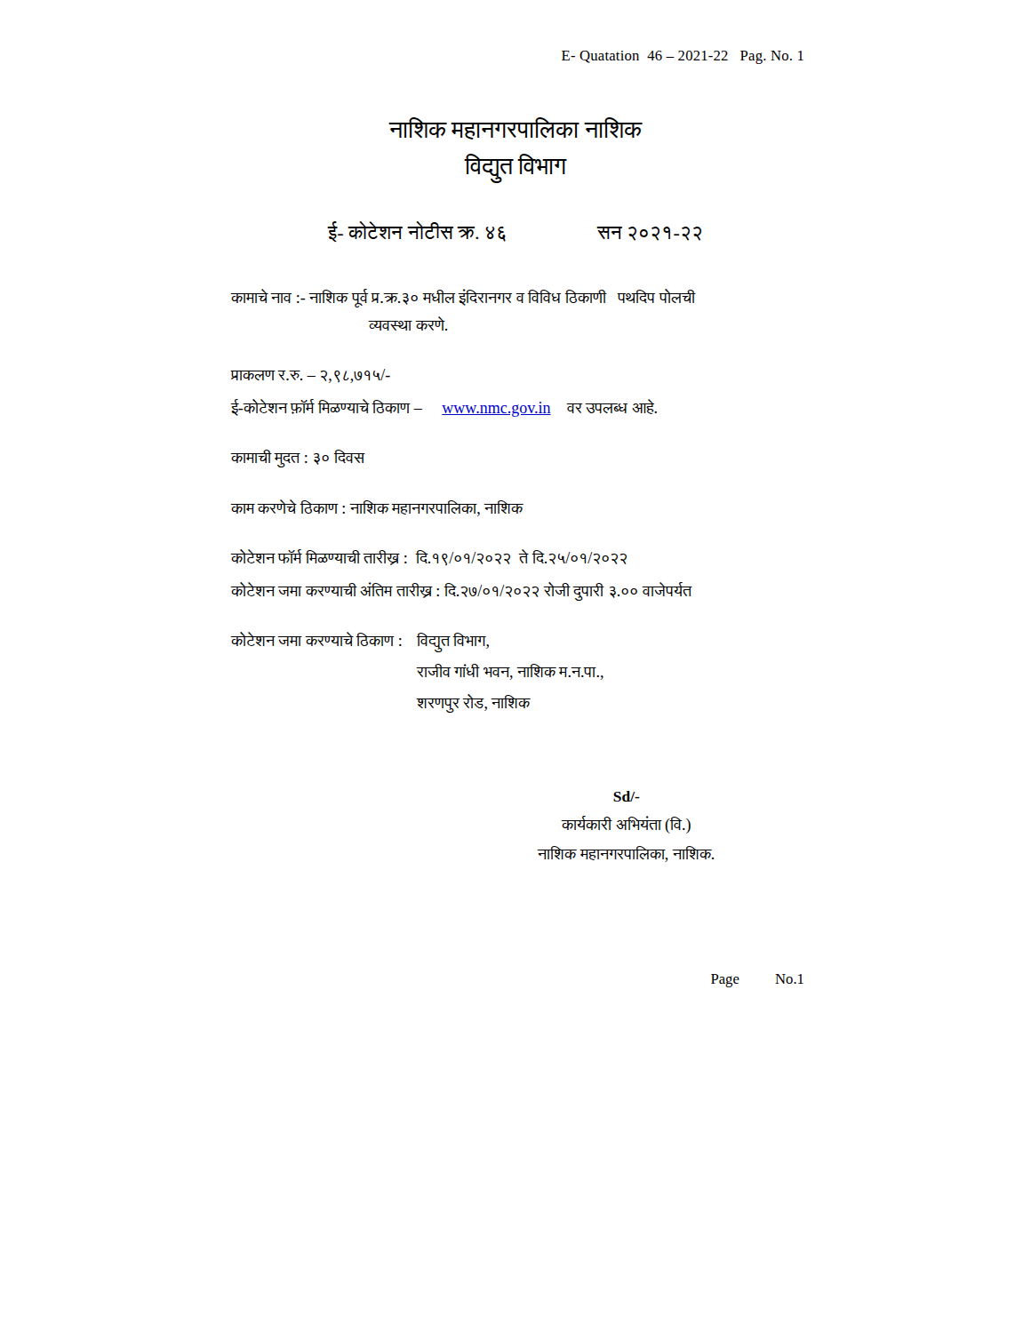E- Quatation 46 – 2021-22 Pag. No. 1
नाशिक महानगरपालिका नाशिक
विद्युत विभाग
ई- कोटेशन नोटीस क्र. ४६ सन २०२१-२२
कामाचे नाव :- नाशिक पूर्व प्र.क्र.३० मधील इंदिरानगर व विविध ठिकाणी पथदिप पोलची
व्यवस्था करणे.
प्राकलण र.रु. – २,९८,७१५/-
ई-कोटेशन फ़ॉर्म मिळण्याचे ठिकाण – www.nmc.gov.in वर उपलब्ध आहे.
कामाची मुदत : ३० दिवस
काम करणेचे ठिकाण : नाशिक महानगरपालिका, नाशिक
कोटेशन फॉर्म मिळण्याची तारीख्र : दि.१९/०१/२०२२ ते दि.२५/०१/२०२२
कोटेशन जमा करण्याची अंतिम तारीख्र : दि.२७/०१/२०२२ रोजी दुपारी ३.०० वाजेपर्यत
कोटेशन जमा करण्याचे ठिकाण : विद्युत विभाग,
राजीव गांधी भवन, नाशिक म.न.पा.,
शरणपुर रोड, नाशिक
Sd/-
कार्यकारी अभियंता (वि.)
नाशिक महानगरपालिका, नाशिक.
Page No.1